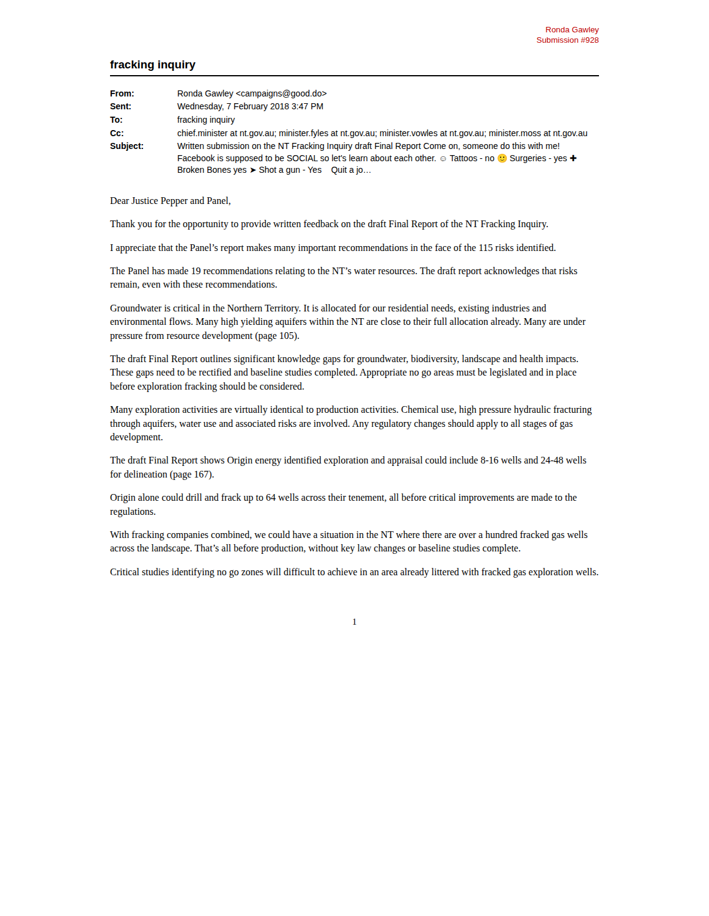Ronda Gawley
Submission #928
fracking inquiry
| From: | Ronda Gawley <campaigns@good.do> |
| Sent: | Wednesday, 7 February 2018 3:47 PM |
| To: | fracking inquiry |
| Cc: | chief.minister at nt.gov.au; minister.fyles at nt.gov.au; minister.vowles at nt.gov.au; minister.moss at nt.gov.au |
| Subject: | Written submission on the NT Fracking Inquiry draft Final Report Come on, someone do this with me! Facebook is supposed to be SOCIAL so let's learn about each other. ☺ Tattoos - no 🙂 Surgeries - yes ✚ Broken Bones yes ➤ Shot a gun - Yes Quit a jo… |
Dear Justice Pepper and Panel,
Thank you for the opportunity to provide written feedback on the draft Final Report of the NT Fracking Inquiry.
I appreciate that the Panel’s report makes many important recommendations in the face of the 115 risks identified.
The Panel has made 19 recommendations relating to the NT’s water resources. The draft report acknowledges that risks remain, even with these recommendations.
Groundwater is critical in the Northern Territory. It is allocated for our residential needs, existing industries and environmental flows. Many high yielding aquifers within the NT are close to their full allocation already. Many are under pressure from resource development (page 105).
The draft Final Report outlines significant knowledge gaps for groundwater, biodiversity, landscape and health impacts. These gaps need to be rectified and baseline studies completed. Appropriate no go areas must be legislated and in place before exploration fracking should be considered.
Many exploration activities are virtually identical to production activities. Chemical use, high pressure hydraulic fracturing through aquifers, water use and associated risks are involved. Any regulatory changes should apply to all stages of gas development.
The draft Final Report shows Origin energy identified exploration and appraisal could include 8-16 wells and 24-48 wells for delineation (page 167).
Origin alone could drill and frack up to 64 wells across their tenement, all before critical improvements are made to the regulations.
With fracking companies combined, we could have a situation in the NT where there are over a hundred fracked gas wells across the landscape. That’s all before production, without key law changes or baseline studies complete.
Critical studies identifying no go zones will difficult to achieve in an area already littered with fracked gas exploration wells.
1